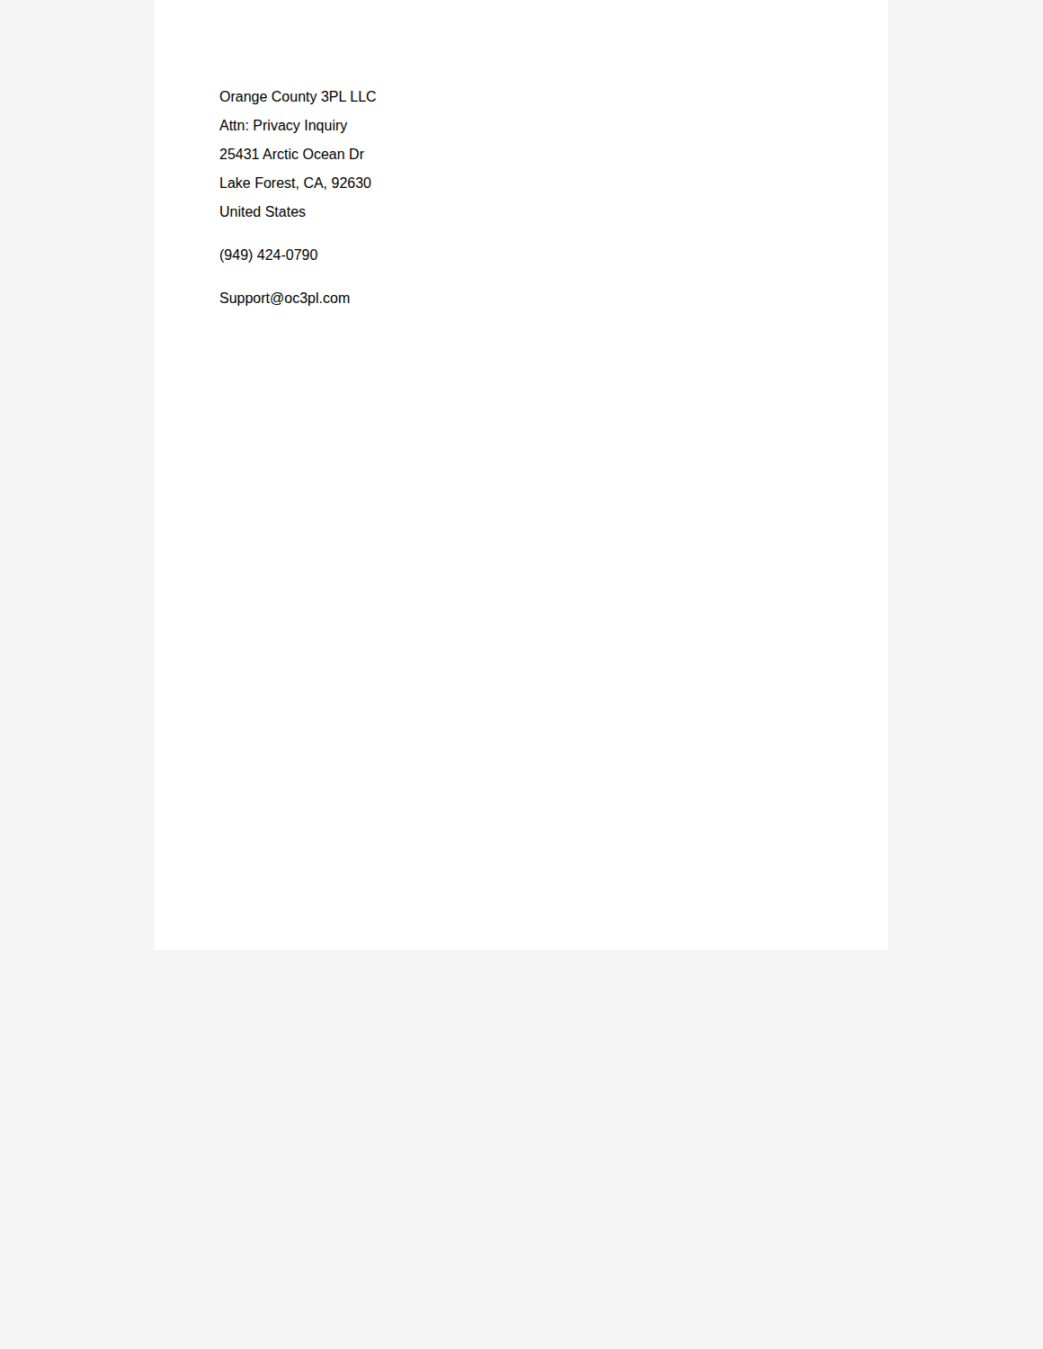Orange County 3PL LLC
Attn: Privacy Inquiry
25431 Arctic Ocean Dr
Lake Forest, CA, 92630
United States
(949) 424-0790
Support@oc3pl.com